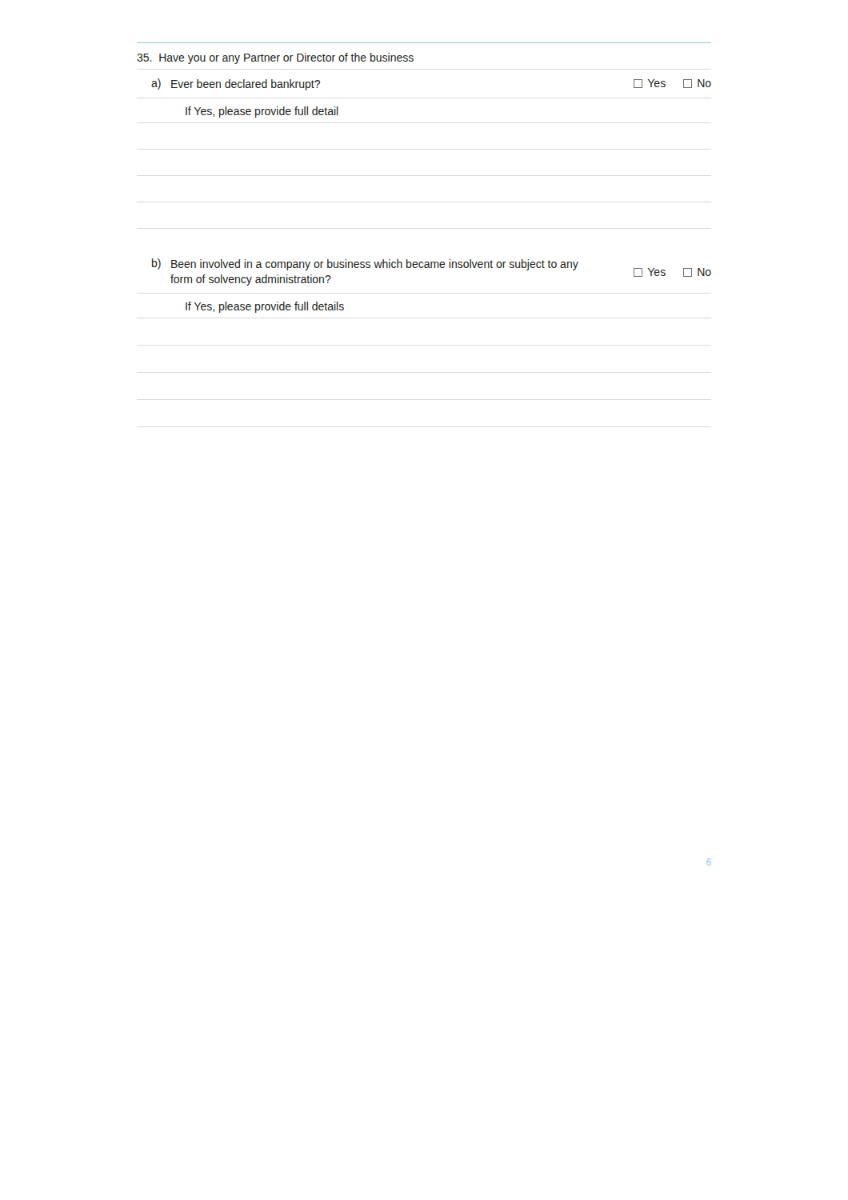35. Have you or any Partner or Director of the business
a)
Ever been declared bankrupt?
Yes No
If Yes, please provide full detail
b)
Been involved in a company or business which became insolvent or subject to any form of solvency administration?
Yes No
If Yes, please provide full details
6